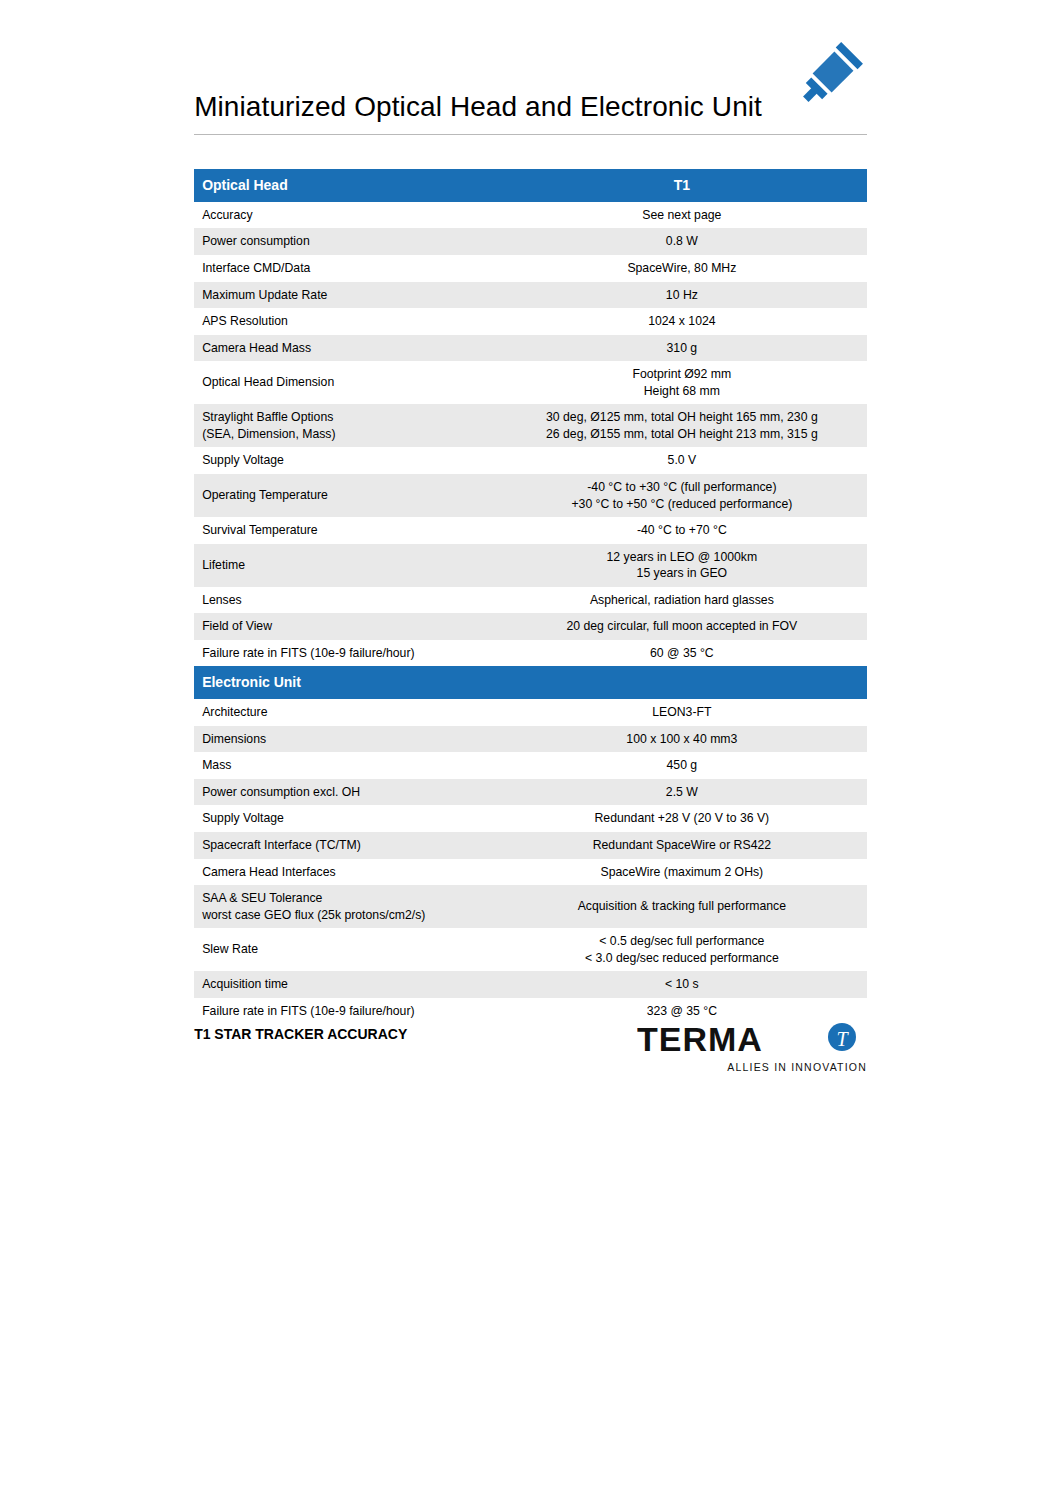Miniaturized Optical Head and Electronic Unit
| Optical Head | T1 |
| --- | --- |
| Accuracy | See next page |
| Power consumption | 0.8 W |
| Interface CMD/Data | SpaceWire, 80 MHz |
| Maximum Update Rate | 10 Hz |
| APS Resolution | 1024 x 1024 |
| Camera Head Mass | 310 g |
| Optical Head Dimension | Footprint Ø92 mm Height 68 mm |
| Straylight Baffle Options (SEA, Dimension, Mass) | 30 deg, Ø125 mm, total OH height 165 mm, 230 g 26 deg, Ø155 mm, total OH height 213 mm, 315 g |
| Supply Voltage | 5.0 V |
| Operating Temperature | -40 °C to +30 °C (full performance) +30 °C to +50 °C (reduced performance) |
| Survival Temperature | -40 °C to +70 °C |
| Lifetime | 12 years in LEO @ 1000km 15 years in GEO |
| Lenses | Aspherical, radiation hard glasses |
| Field of View | 20 deg circular, full moon accepted in FOV |
| Failure rate in FITS (10e-9 failure/hour) | 60 @ 35 °C |
| Electronic Unit | |
| Architecture | LEON3-FT |
| Dimensions | 100 x 100 x 40 mm3 |
| Mass | 450 g |
| Power consumption excl. OH | 2.5 W |
| Supply Voltage | Redundant +28 V (20 V to 36 V) |
| Spacecraft Interface (TC/TM) | Redundant SpaceWire or RS422 |
| Camera Head Interfaces | SpaceWire (maximum 2 OHs) |
| SAA & SEU Tolerance worst case GEO flux (25k protons/cm2/s) | Acquisition & tracking full performance |
| Slew Rate | < 0.5 deg/sec full performance < 3.0 deg/sec reduced performance |
| Acquisition time | < 10 s |
| Failure rate in FITS (10e-9 failure/hour) | 323 @ 35 °C |
T1 STAR TRACKER ACCURACY
TERMA T ALLIES IN INNOVATION